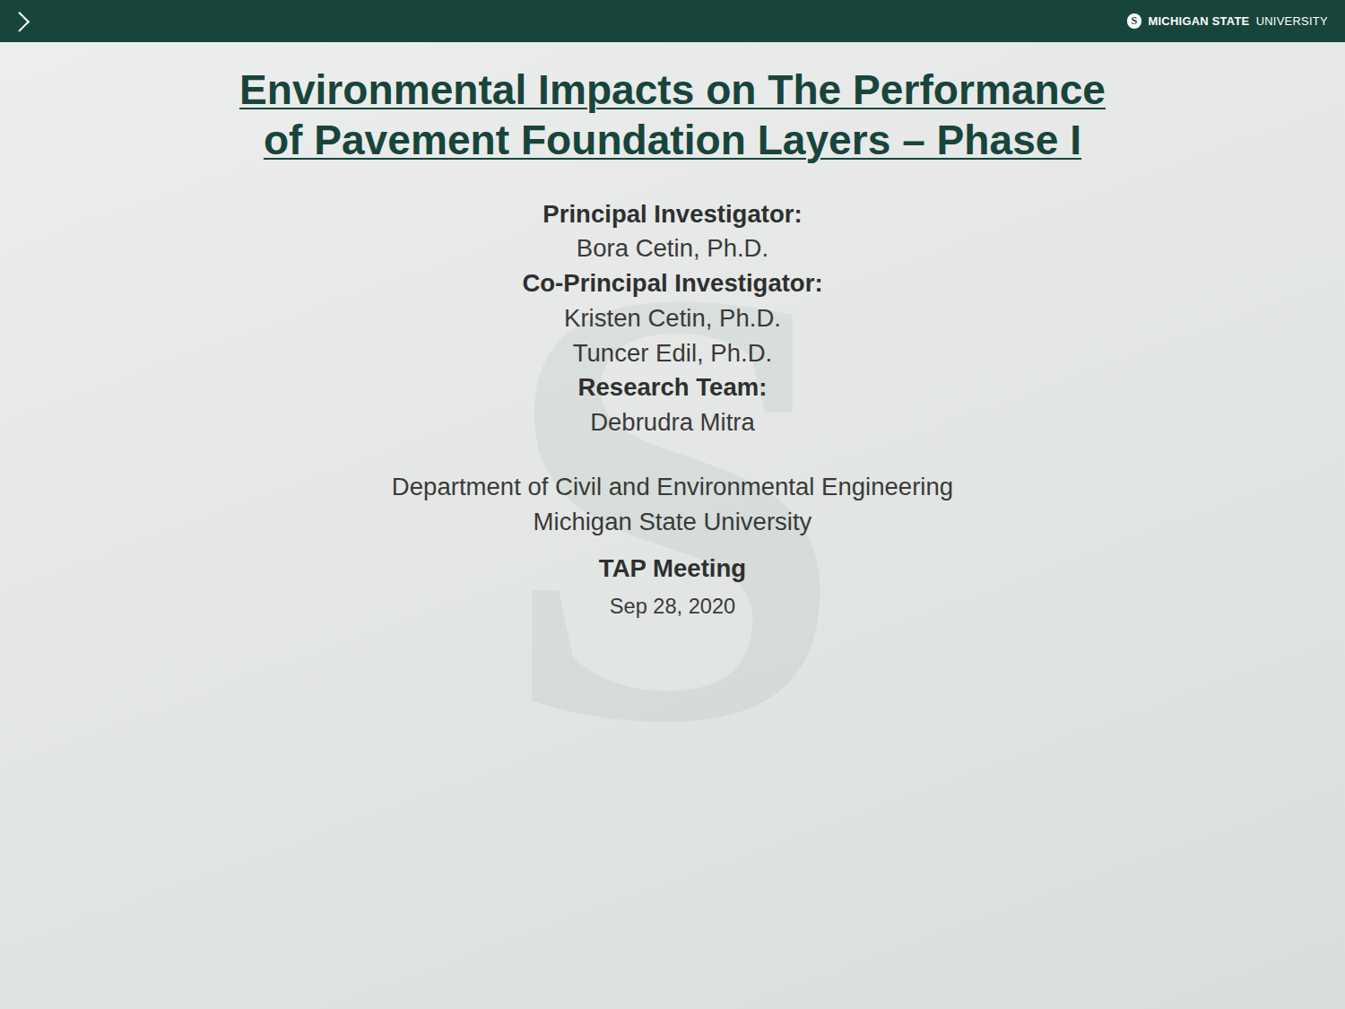S MICHIGAN STATE UNIVERSITY
S
Environmental Impacts on The Performance of Pavement Foundation Layers – Phase I
Principal Investigator: Bora Cetin, Ph.D. Co-Principal Investigator: Kristen Cetin, Ph.D. Tuncer Edil, Ph.D. Research Team: Debrudra Mitra
Department of Civil and Environmental Engineering Michigan State University
TAP Meeting
Sep 28, 2020